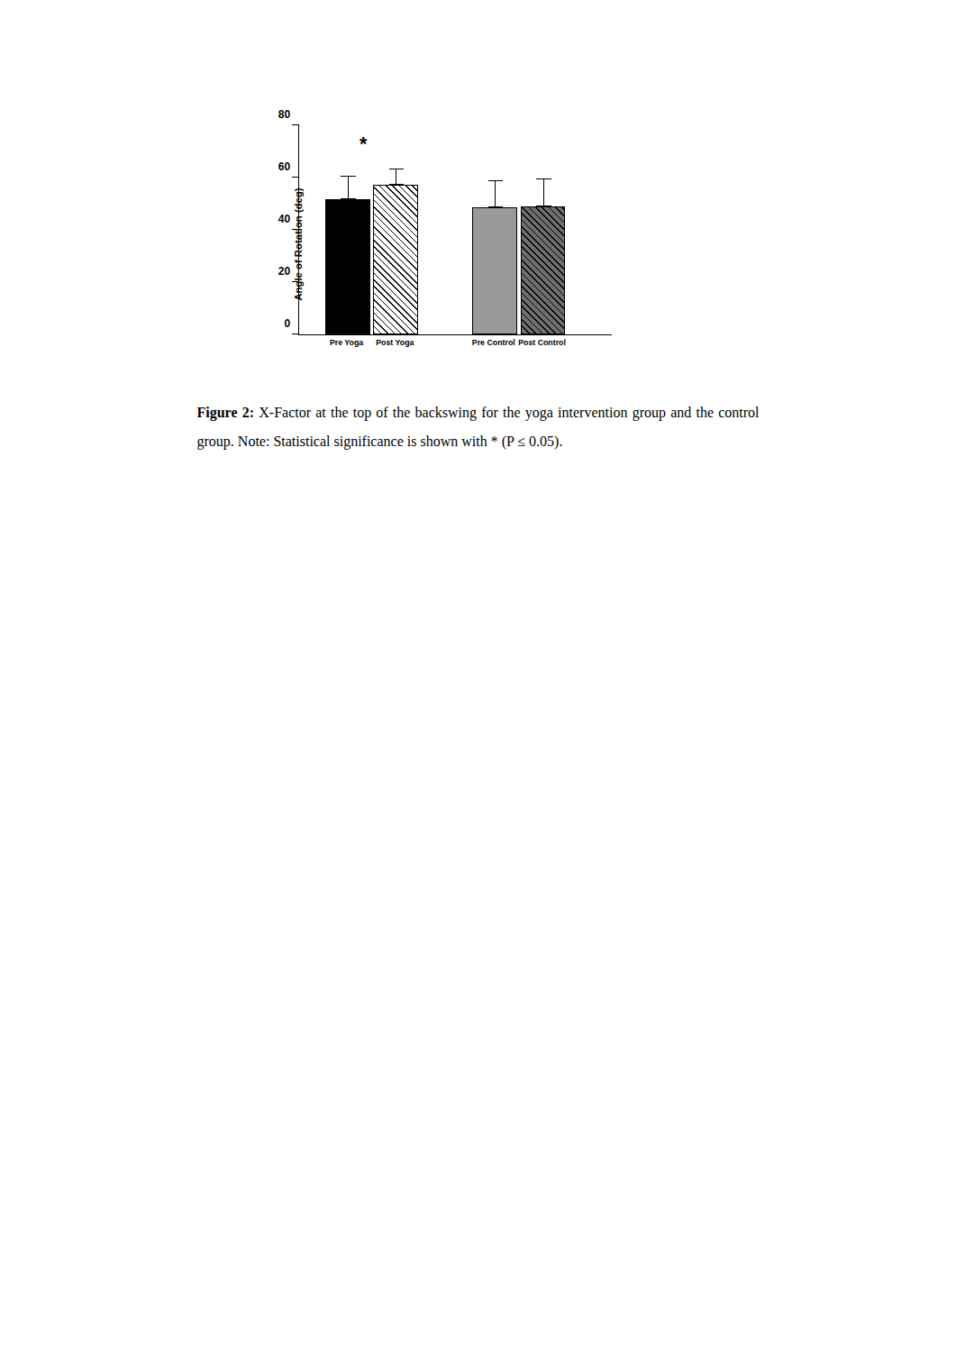Angle of Rotation (deg)
0
20
40
60
80
*
Pre Yoga
Post Yoga
Pre Control
Post Control
Figure 2: X-Factor at the top of the backswing for the yoga intervention group and the control group. Note: Statistical significance is shown with * (P ≤ 0.05).